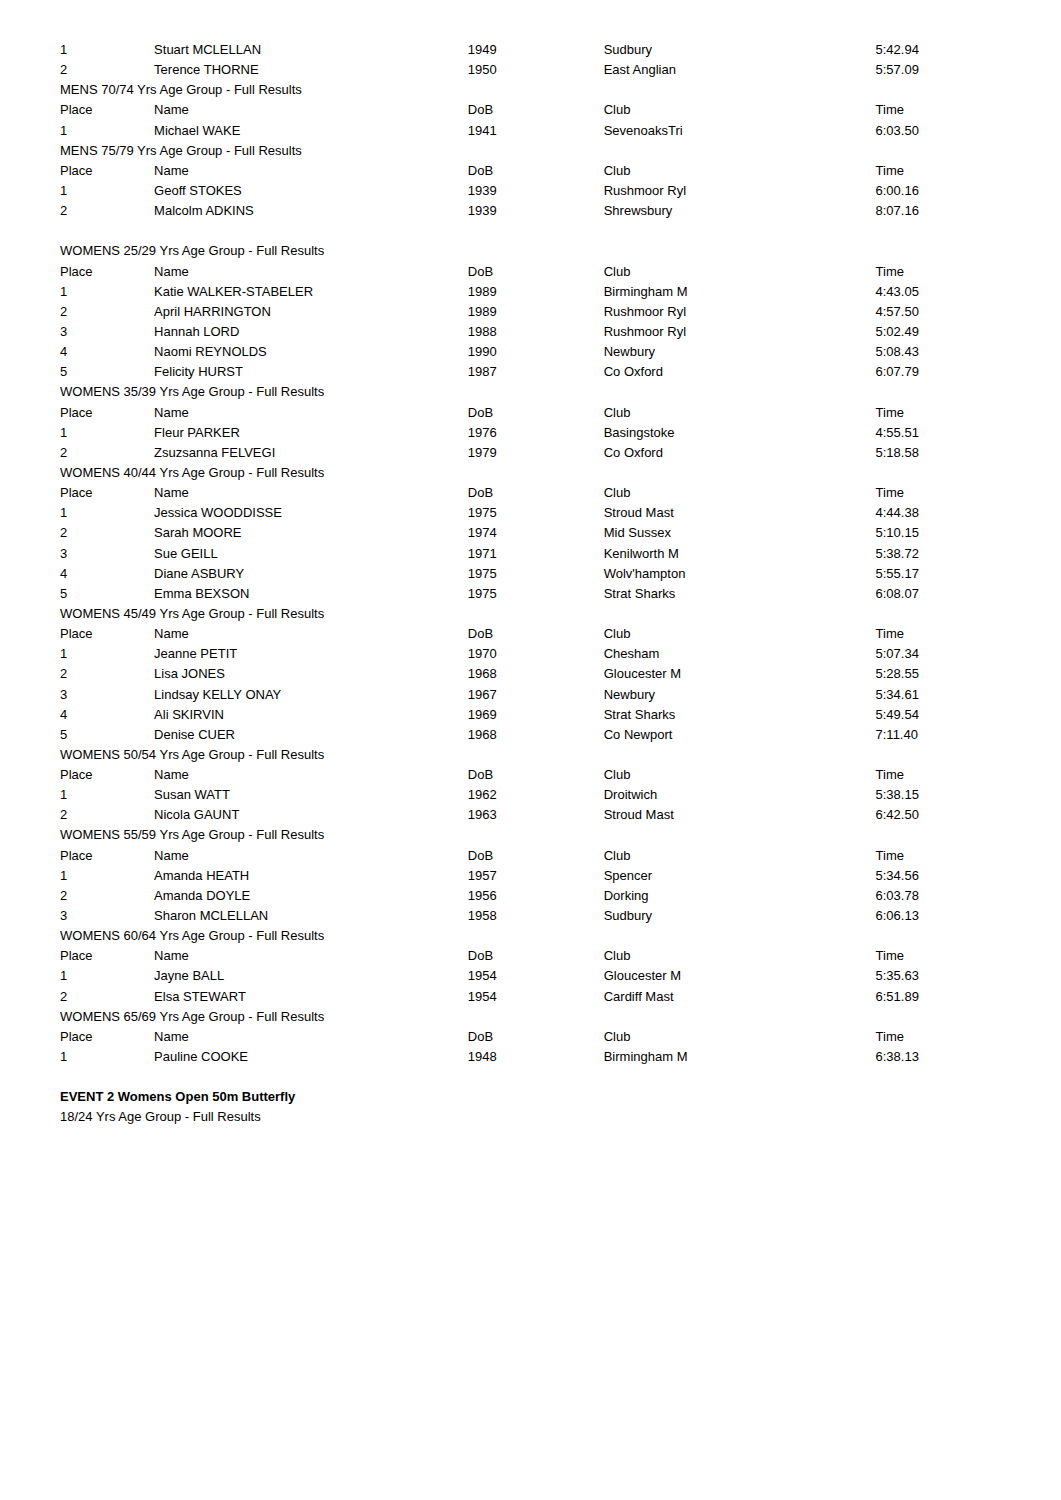| 1 | Stuart MCLELLAN | 1949 | Sudbury | 5:42.94 |
| 2 | Terence THORNE | 1950 | East Anglian | 5:57.09 |
| MENS 70/74 Yrs Age Group - Full Results |
| Place | Name | DoB | Club | Time |
| 1 | Michael WAKE | 1941 | SevenoaksTri | 6:03.50 |
| MENS 75/79 Yrs Age Group - Full Results |
| Place | Name | DoB | Club | Time |
| 1 | Geoff STOKES | 1939 | Rushmoor Ryl | 6:00.16 |
| 2 | Malcolm ADKINS | 1939 | Shrewsbury | 8:07.16 |
| WOMENS 25/29 Yrs Age Group - Full Results |
| Place | Name | DoB | Club | Time |
| 1 | Katie WALKER-STABELER | 1989 | Birmingham M | 4:43.05 |
| 2 | April HARRINGTON | 1989 | Rushmoor Ryl | 4:57.50 |
| 3 | Hannah LORD | 1988 | Rushmoor Ryl | 5:02.49 |
| 4 | Naomi REYNOLDS | 1990 | Newbury | 5:08.43 |
| 5 | Felicity HURST | 1987 | Co Oxford | 6:07.79 |
| WOMENS 35/39 Yrs Age Group - Full Results |
| Place | Name | DoB | Club | Time |
| 1 | Fleur PARKER | 1976 | Basingstoke | 4:55.51 |
| 2 | Zsuzsanna FELVEGI | 1979 | Co Oxford | 5:18.58 |
| WOMENS 40/44 Yrs Age Group - Full Results |
| Place | Name | DoB | Club | Time |
| 1 | Jessica WOODDISSE | 1975 | Stroud Mast | 4:44.38 |
| 2 | Sarah MOORE | 1974 | Mid Sussex | 5:10.15 |
| 3 | Sue GEILL | 1971 | Kenilworth M | 5:38.72 |
| 4 | Diane ASBURY | 1975 | Wolv'hampton | 5:55.17 |
| 5 | Emma BEXSON | 1975 | Strat Sharks | 6:08.07 |
| WOMENS 45/49 Yrs Age Group - Full Results |
| Place | Name | DoB | Club | Time |
| 1 | Jeanne PETIT | 1970 | Chesham | 5:07.34 |
| 2 | Lisa JONES | 1968 | Gloucester M | 5:28.55 |
| 3 | Lindsay KELLY ONAY | 1967 | Newbury | 5:34.61 |
| 4 | Ali SKIRVIN | 1969 | Strat Sharks | 5:49.54 |
| 5 | Denise CUER | 1968 | Co Newport | 7:11.40 |
| WOMENS 50/54 Yrs Age Group - Full Results |
| Place | Name | DoB | Club | Time |
| 1 | Susan WATT | 1962 | Droitwich | 5:38.15 |
| 2 | Nicola GAUNT | 1963 | Stroud Mast | 6:42.50 |
| WOMENS 55/59 Yrs Age Group - Full Results |
| Place | Name | DoB | Club | Time |
| 1 | Amanda HEATH | 1957 | Spencer | 5:34.56 |
| 2 | Amanda DOYLE | 1956 | Dorking | 6:03.78 |
| 3 | Sharon MCLELLAN | 1958 | Sudbury | 6:06.13 |
| WOMENS 60/64 Yrs Age Group - Full Results |
| Place | Name | DoB | Club | Time |
| 1 | Jayne BALL | 1954 | Gloucester M | 5:35.63 |
| 2 | Elsa STEWART | 1954 | Cardiff Mast | 6:51.89 |
| WOMENS 65/69 Yrs Age Group - Full Results |
| Place | Name | DoB | Club | Time |
| 1 | Pauline COOKE | 1948 | Birmingham M | 6:38.13 |
EVENT 2 Womens Open 50m Butterfly
18/24 Yrs Age Group - Full Results